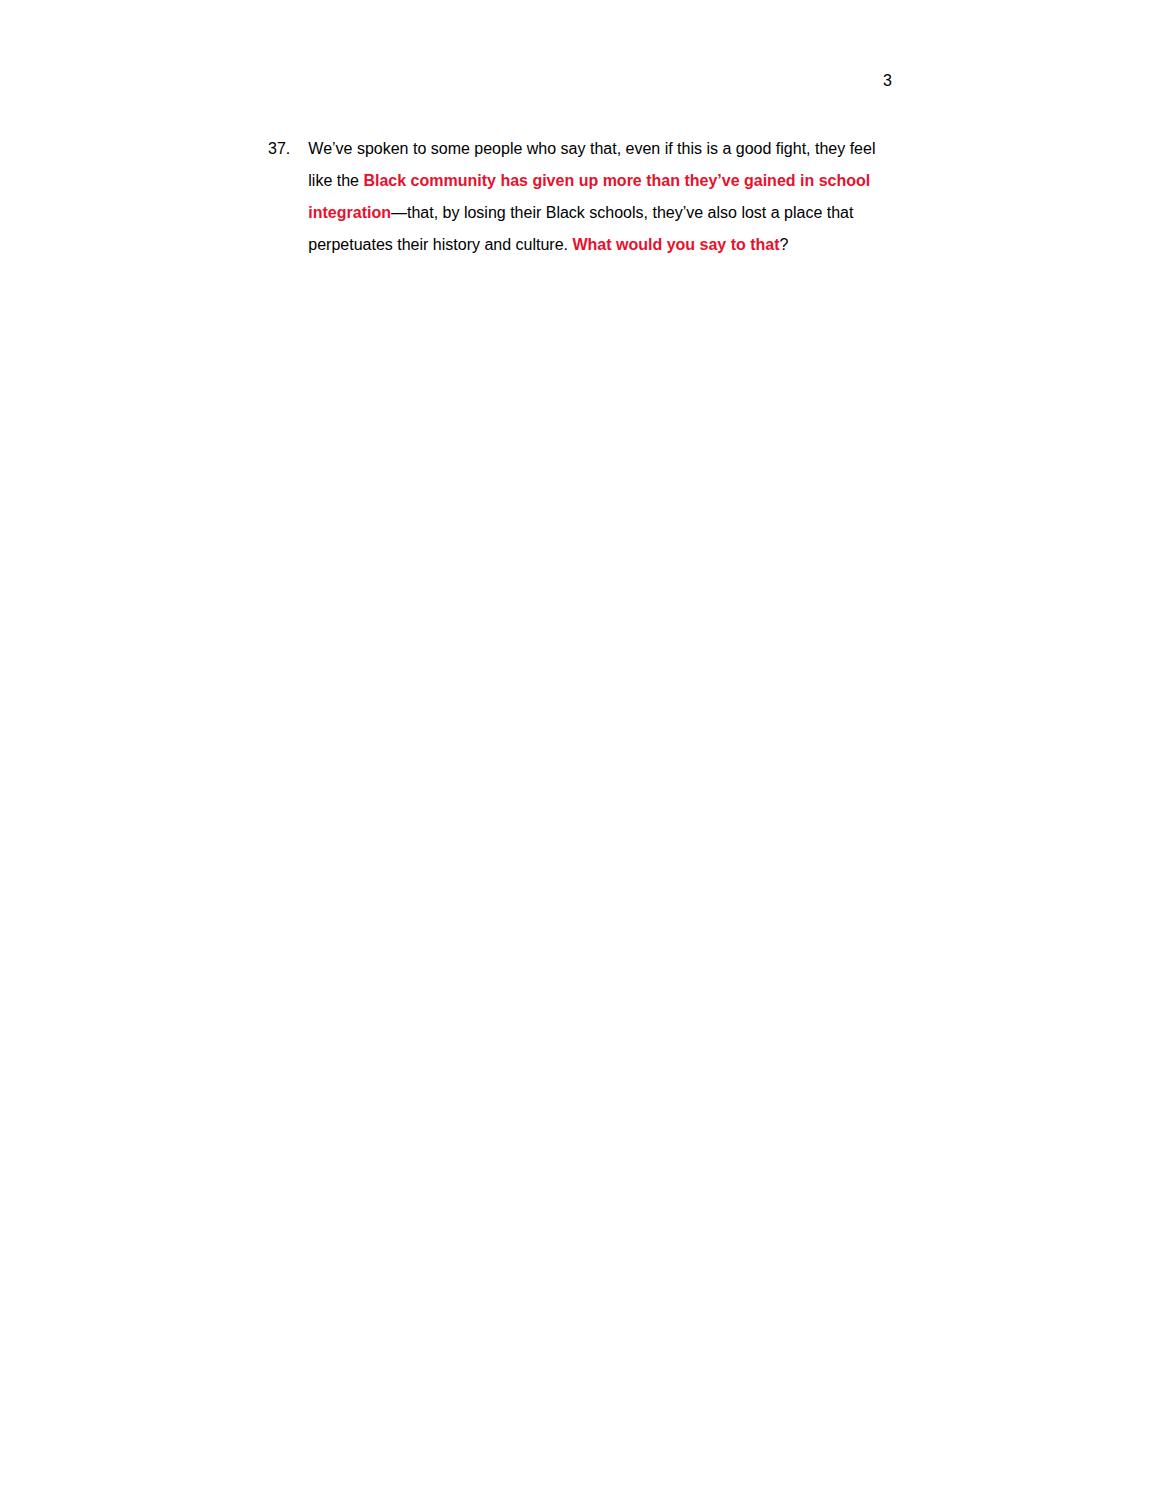3
37. We’ve spoken to some people who say that, even if this is a good fight, they feel like the Black community has given up more than they’ve gained in school integration—that, by losing their Black schools, they’ve also lost a place that perpetuates their history and culture. What would you say to that?